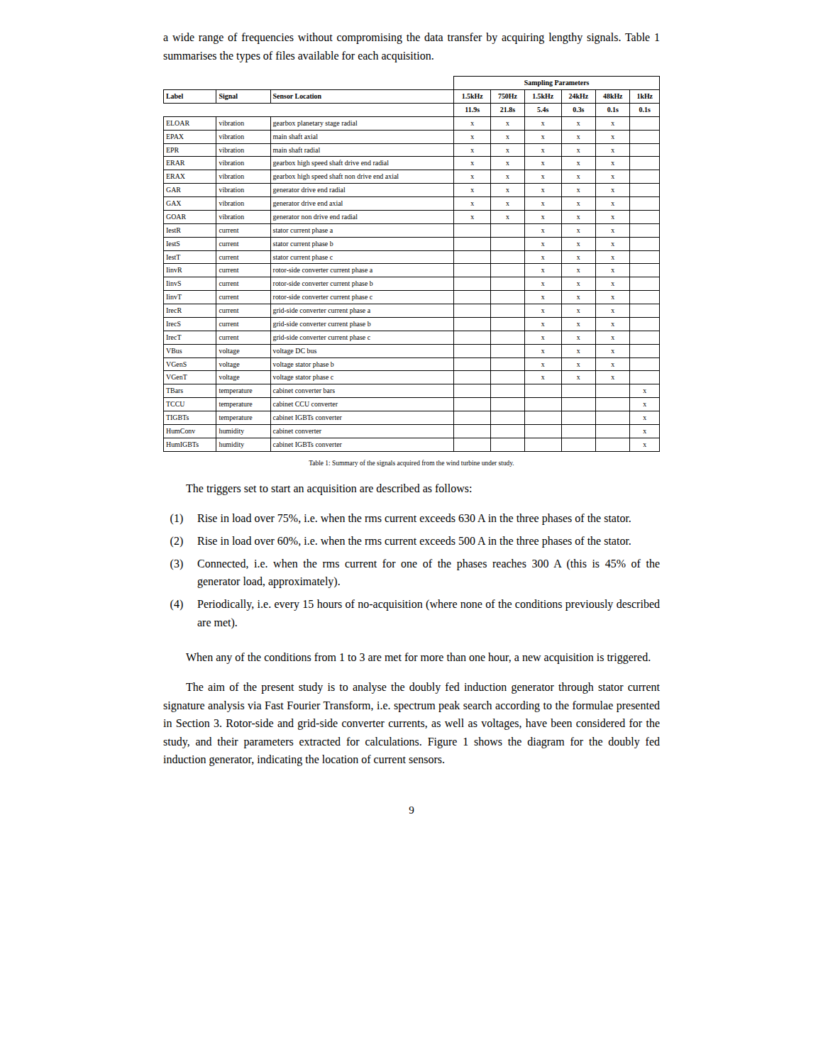a wide range of frequencies without compromising the data transfer by acquiring lengthy signals. Table 1 summarises the types of files available for each acquisition.
Table 1: Summary of the signals acquired from the wind turbine under study.
| | | | Sampling Parameters |
| --- | --- | --- | --- |
| Label | Signal | Sensor Location | 1.5kHz | 750Hz | 1.5kHz | 24kHz | 48kHz | 1kHz |
| | | | 11.9s | 21.8s | 5.4s | 0.3s | 0.1s | 0.1s |
| ELOAR | vibration | gearbox planetary stage radial | x | x | x | x | x | |
| EPAX | vibration | main shaft axial | x | x | x | x | x | |
| EPR | vibration | main shaft radial | x | x | x | x | x | |
| ERAR | vibration | gearbox high speed shaft drive end radial | x | x | x | x | x | |
| ERAX | vibration | gearbox high speed shaft non drive end axial | x | x | x | x | x | |
| GAR | vibration | generator drive end radial | x | x | x | x | x | |
| GAX | vibration | generator drive end axial | x | x | x | x | x | |
| GOAR | vibration | generator non drive end radial | x | x | x | x | x | |
| IestR | current | stator current phase a | | | x | x | x | |
| IestS | current | stator current phase b | | | x | x | x | |
| IestT | current | stator current phase c | | | x | x | x | |
| IinvR | current | rotor-side converter current phase a | | | x | x | x | |
| IinvS | current | rotor-side converter current phase b | | | x | x | x | |
| IinvT | current | rotor-side converter current phase c | | | x | x | x | |
| IrecR | current | grid-side converter current phase a | | | x | x | x | |
| IrecS | current | grid-side converter current phase b | | | x | x | x | |
| IrecT | current | grid-side converter current phase c | | | x | x | x | |
| VBus | voltage | voltage DC bus | | | x | x | x | |
| VGenS | voltage | voltage stator phase b | | | x | x | x | |
| VGenT | voltage | voltage stator phase c | | | x | x | x | |
| TBars | temperature | cabinet converter bars | | | | | | x |
| TCCU | temperature | cabinet CCU converter | | | | | | x |
| TIGBTs | temperature | cabinet IGBTs converter | | | | | | x |
| HumConv | humidity | cabinet converter | | | | | | x |
| HumIGBTs | humidity | cabinet IGBTs converter | | | | | | x |
The triggers set to start an acquisition are described as follows:
Rise in load over 75%, i.e. when the rms current exceeds 630 A in the three phases of the stator.
Rise in load over 60%, i.e. when the rms current exceeds 500 A in the three phases of the stator.
Connected, i.e. when the rms current for one of the phases reaches 300 A (this is 45% of the generator load, approximately).
Periodically, i.e. every 15 hours of no-acquisition (where none of the conditions previously described are met).
When any of the conditions from 1 to 3 are met for more than one hour, a new acquisition is triggered.
The aim of the present study is to analyse the doubly fed induction generator through stator current signature analysis via Fast Fourier Transform, i.e. spectrum peak search according to the formulae presented in Section 3. Rotor-side and grid-side converter currents, as well as voltages, have been considered for the study, and their parameters extracted for calculations. Figure 1 shows the diagram for the doubly fed induction generator, indicating the location of current sensors.
9